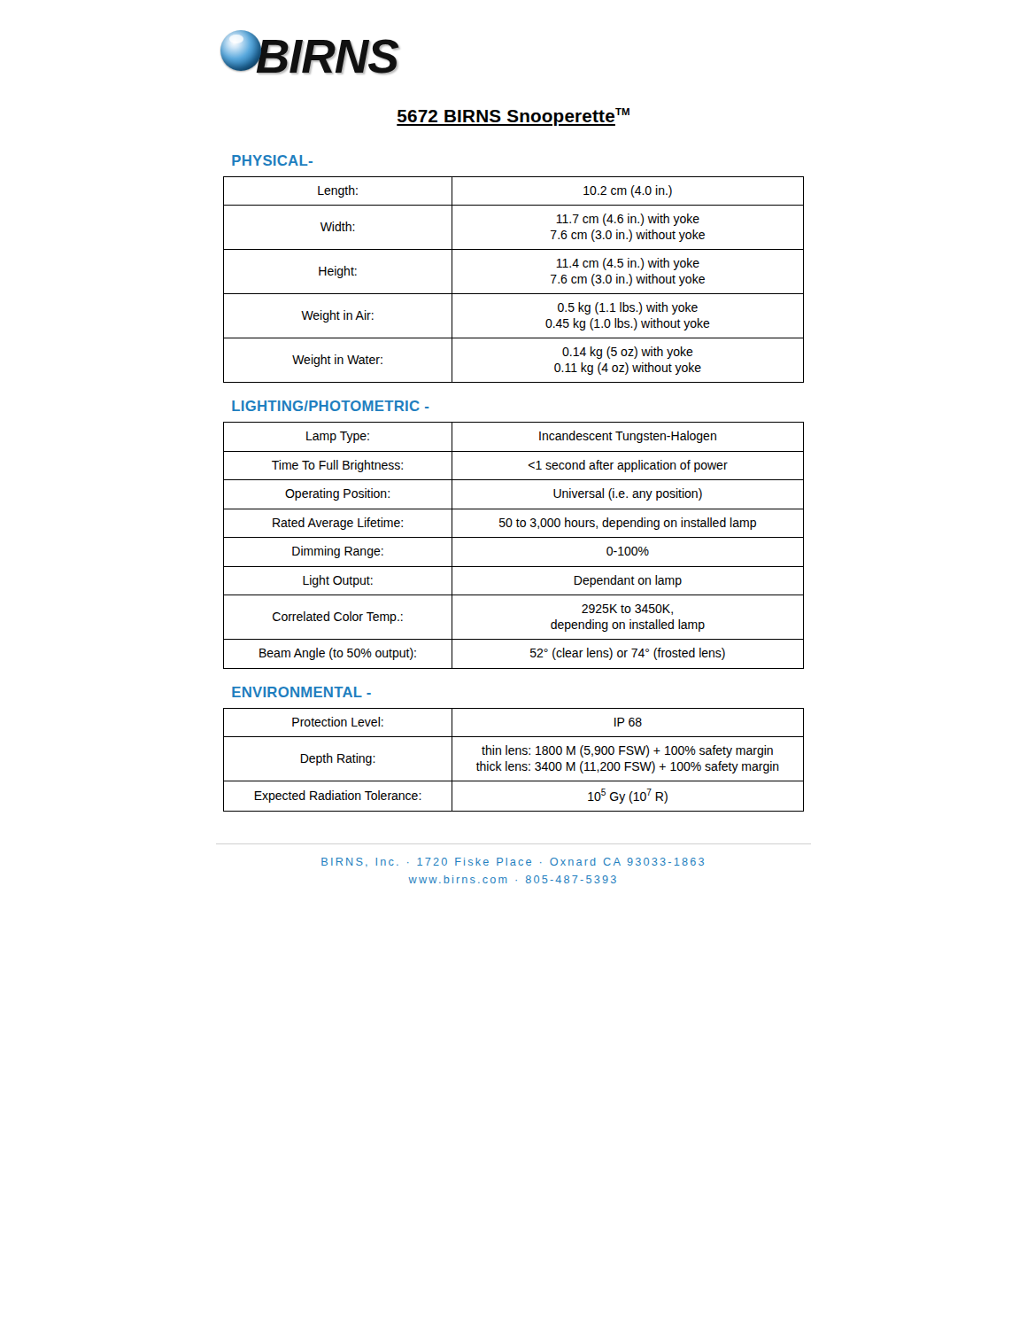BIRNS
5672 BIRNS SnooperetteTM
PHYSICAL-
| Length: | 10.2 cm (4.0 in.) |
| Width: | 11.7 cm (4.6 in.) with yoke 7.6 cm (3.0 in.) without yoke |
| Height: | 11.4 cm (4.5 in.) with yoke 7.6 cm (3.0 in.) without yoke |
| Weight in Air: | 0.5 kg (1.1 lbs.) with yoke 0.45 kg (1.0 lbs.) without yoke |
| Weight in Water: | 0.14 kg (5 oz) with yoke 0.11 kg (4 oz) without yoke |
LIGHTING/PHOTOMETRIC -
| Lamp Type: | Incandescent Tungsten-Halogen |
| Time To Full Brightness: | <1 second after application of power |
| Operating Position: | Universal (i.e. any position) |
| Rated Average Lifetime: | 50 to 3,000 hours, depending on installed lamp |
| Dimming Range: | 0-100% |
| Light Output: | Dependant on lamp |
| Correlated Color Temp.: | 2925K to 3450K, depending on installed lamp |
| Beam Angle (to 50% output): | 52° (clear lens) or 74° (frosted lens) |
ENVIRONMENTAL -
| Protection Level: | IP 68 |
| Depth Rating: | thin lens: 1800 M (5,900 FSW) + 100% safety margin thick lens: 3400 M (11,200 FSW) + 100% safety margin |
| Expected Radiation Tolerance: | 10 5 Gy (10 7 R) |
BIRNS, Inc. · 1720 Fiske Place · Oxnard CA 93033-1863
www.birns.com · 805-487-5393